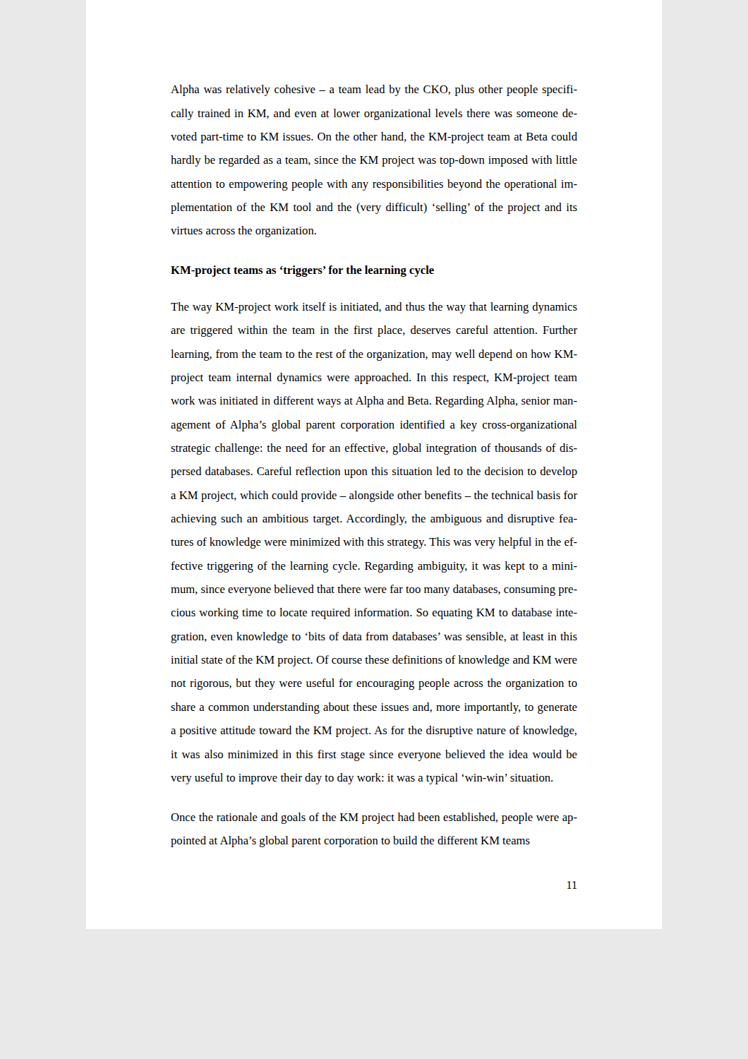Alpha was relatively cohesive – a team lead by the CKO, plus other people specifically trained in KM, and even at lower organizational levels there was someone devoted part-time to KM issues. On the other hand, the KM-project team at Beta could hardly be regarded as a team, since the KM project was top-down imposed with little attention to empowering people with any responsibilities beyond the operational implementation of the KM tool and the (very difficult) ‘selling’ of the project and its virtues across the organization.
KM-project teams as ‘triggers’ for the learning cycle
The way KM-project work itself is initiated, and thus the way that learning dynamics are triggered within the team in the first place, deserves careful attention. Further learning, from the team to the rest of the organization, may well depend on how KM-project team internal dynamics were approached. In this respect, KM-project team work was initiated in different ways at Alpha and Beta. Regarding Alpha, senior management of Alpha’s global parent corporation identified a key cross-organizational strategic challenge: the need for an effective, global integration of thousands of dispersed databases. Careful reflection upon this situation led to the decision to develop a KM project, which could provide – alongside other benefits – the technical basis for achieving such an ambitious target. Accordingly, the ambiguous and disruptive features of knowledge were minimized with this strategy. This was very helpful in the effective triggering of the learning cycle. Regarding ambiguity, it was kept to a minimum, since everyone believed that there were far too many databases, consuming precious working time to locate required information. So equating KM to database integration, even knowledge to ‘bits of data from databases’ was sensible, at least in this initial state of the KM project. Of course these definitions of knowledge and KM were not rigorous, but they were useful for encouraging people across the organization to share a common understanding about these issues and, more importantly, to generate a positive attitude toward the KM project. As for the disruptive nature of knowledge, it was also minimized in this first stage since everyone believed the idea would be very useful to improve their day to day work: it was a typical ‘win-win’ situation.
Once the rationale and goals of the KM project had been established, people were appointed at Alpha’s global parent corporation to build the different KM teams
11